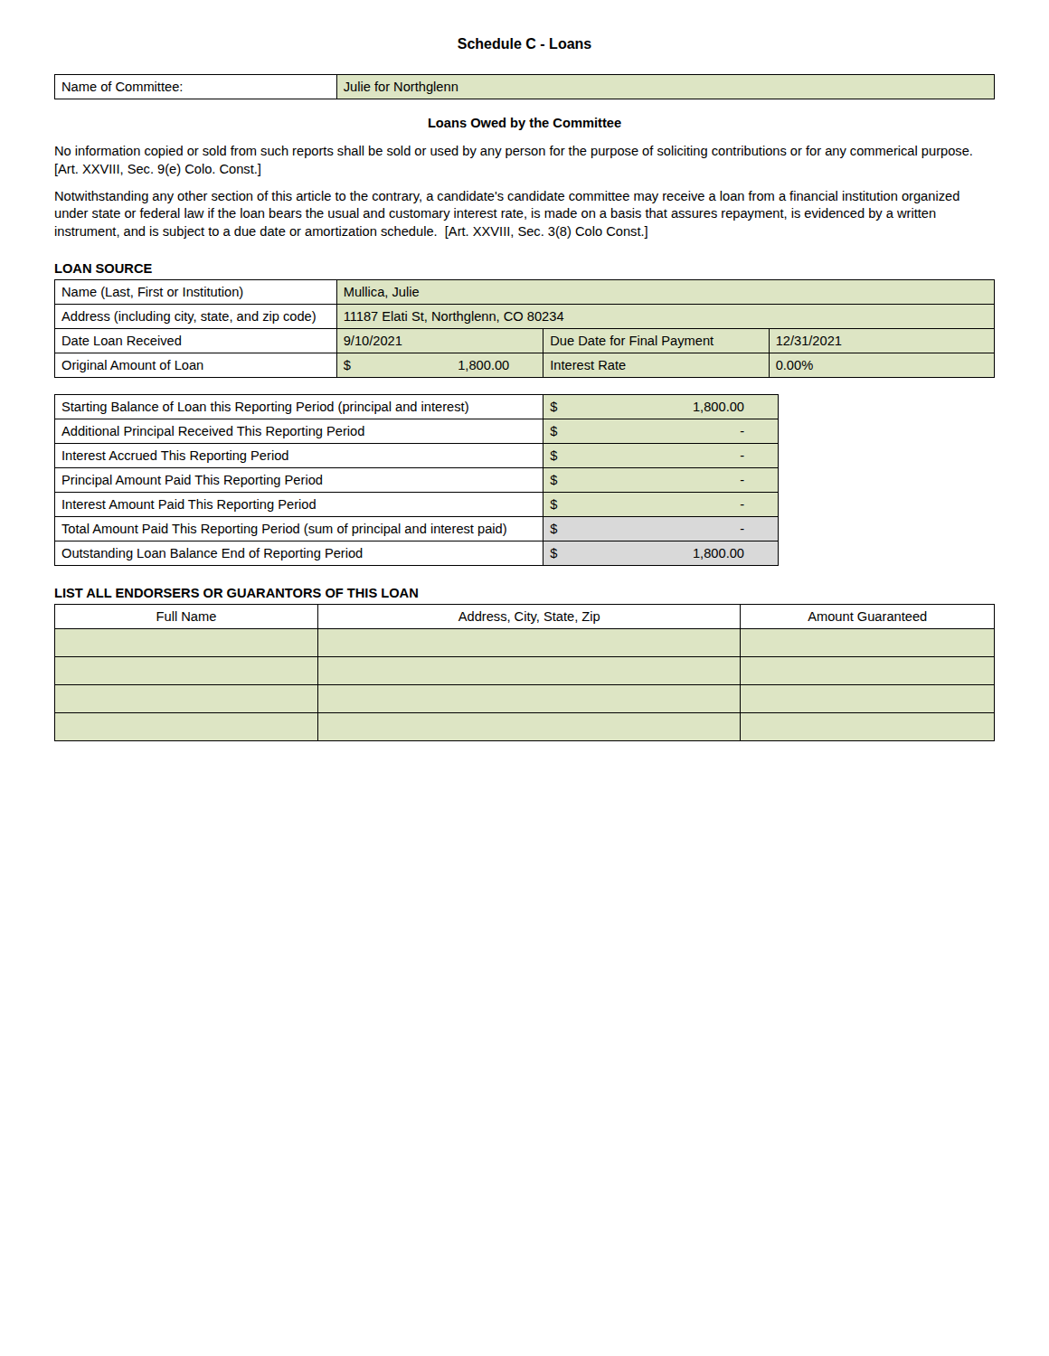Schedule C - Loans
| Name of Committee: | Julie for Northglenn |
Loans Owed by the Committee
No information copied or sold from such reports shall be sold or used by any person for the purpose of soliciting contributions or for any commerical purpose. [Art. XXVIII, Sec. 9(e) Colo. Const.]
Notwithstanding any other section of this article to the contrary, a candidate's candidate committee may receive a loan from a financial institution organized under state or federal law if the loan bears the usual and customary interest rate, is made on a basis that assures repayment, is evidenced by a written instrument, and is subject to a due date or amortization schedule. [Art. XXVIII, Sec. 3(8) Colo Const.]
LOAN SOURCE
| Name (Last, First or Institution) | Mullica, Julie |
| Address (including city, state, and zip code) | 11187 Elati St, Northglenn, CO 80234 |
| Date Loan Received | 9/10/2021 | Due Date for Final Payment | 12/31/2021 |
| Original Amount of Loan | $ 1,800.00 | Interest Rate | 0.00% |
| Starting Balance of Loan this Reporting Period (principal and interest) | $ 1,800.00 | |
| Additional Principal Received This Reporting Period | $ - | |
| Interest Accrued This Reporting Period | $ - | |
| Principal Amount Paid This Reporting Period | $ - | |
| Interest Amount Paid This Reporting Period | $ - | |
| Total Amount Paid This Reporting Period (sum of principal and interest paid) | $ - | |
| Outstanding Loan Balance End of Reporting Period | $ 1,800.00 | |
LIST ALL ENDORSERS OR GUARANTORS OF THIS LOAN
| Full Name | Address, City, State, Zip | Amount Guaranteed |
| --- | --- | --- |